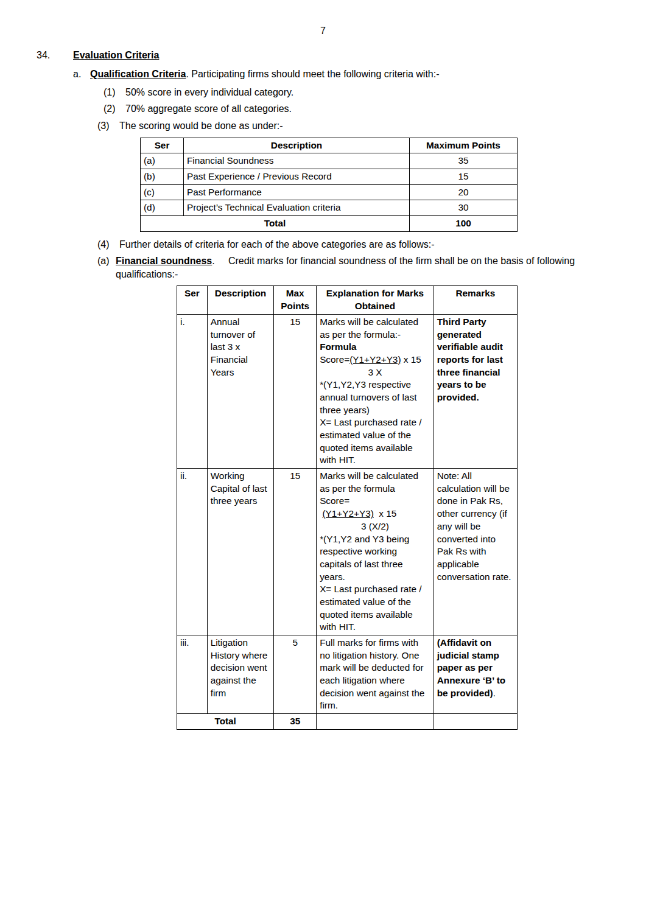7
34.
Evaluation Criteria
a.
Qualification Criteria. Participating firms should meet the following criteria with:-
(1)
50% score in every individual category.
(2)
70% aggregate score of all categories.
(3)
The scoring would be done as under:-
| Ser | Description | Maximum Points |
| --- | --- | --- |
| (a) | Financial Soundness | 35 |
| (b) | Past Experience / Previous Record | 15 |
| (c) | Past Performance | 20 |
| (d) | Project’s Technical Evaluation criteria | 30 |
| Total | 100 |
(4)
Further details of criteria for each of the above categories are as follows:-
(a)
Financial soundness. Credit marks for financial soundness of the firm shall be on the basis of following qualifications:-
| Ser | Description | Max Points | Explanation for Marks Obtained | Remarks |
| --- | --- | --- | --- | --- |
| i. | Annual turnover of last 3 x Financial Years | 15 | Marks will be calculated as per the formula:- Formula Score= (Y1+Y2+Y3) x 15 3 X *(Y1,Y2,Y3 respective annual turnovers of last three years) X= Last purchased rate / estimated value of the quoted items available with HIT. | Third Party generated verifiable audit reports for last three financial years to be provided. |
| ii. | Working Capital of last three years | 15 | Marks will be calculated as per the formula Score= (Y1+Y2+Y3) x 15 3 (X/2) *(Y1,Y2 and Y3 being respective working capitals of last three years. X= Last purchased rate / estimated value of the quoted items available with HIT. | Note: All calculation will be done in Pak Rs, other currency (if any will be converted into Pak Rs with applicable conversation rate. |
| iii. | Litigation History where decision went against the firm | 5 | Full marks for firms with no litigation history. One mark will be deducted for each litigation where decision went against the firm. | (Affidavit on judicial stamp paper as per Annexure ‘B’ to be provided) . |
| Total | 35 | | |